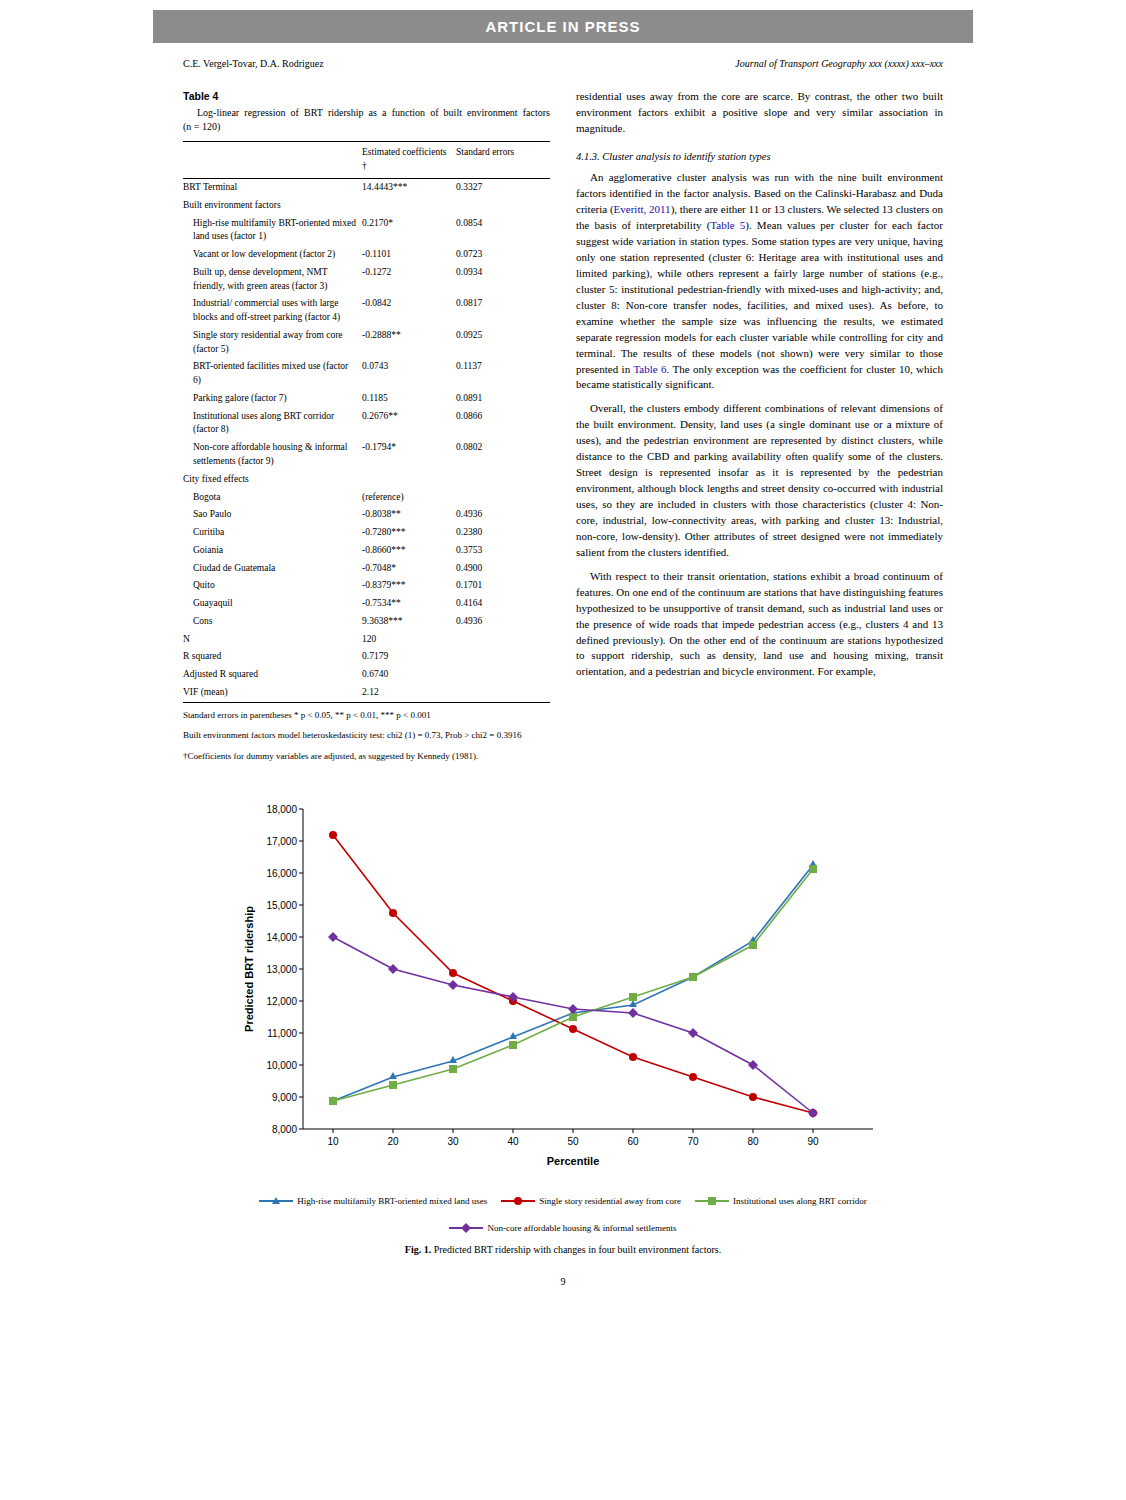ARTICLE IN PRESS
C.E. Vergel-Tovar, D.A. Rodriguez
Journal of Transport Geography xxx (xxxx) xxx–xxx
Table 4
Log-linear regression of BRT ridership as a function of built environment factors (n = 120)
| | Estimated coefficients † | Standard errors |
| --- | --- | --- |
| BRT Terminal | 14.4443*** | 0.3327 |
| Built environment factors | | |
| High-rise multifamily BRT-oriented mixed land uses (factor 1) | 0.2170* | 0.0854 |
| Vacant or low development (factor 2) | -0.1101 | 0.0723 |
| Built up, dense development, NMT friendly, with green areas (factor 3) | -0.1272 | 0.0934 |
| Industrial/ commercial uses with large blocks and off-street parking (factor 4) | -0.0842 | 0.0817 |
| Single story residential away from core (factor 5) | -0.2888** | 0.0925 |
| BRT-oriented facilities mixed use (factor 6) | 0.0743 | 0.1137 |
| Parking galore (factor 7) | 0.1185 | 0.0891 |
| Institutional uses along BRT corridor (factor 8) | 0.2676** | 0.0866 |
| Non-core affordable housing & informal settlements (factor 9) | -0.1794* | 0.0802 |
| City fixed effects | | |
| Bogota | (reference) | |
| Sao Paulo | -0.8038** | 0.4936 |
| Curitiba | -0.7280*** | 0.2380 |
| Goiania | -0.8660*** | 0.3753 |
| Ciudad de Guatemala | -0.7048* | 0.4900 |
| Quito | -0.8379*** | 0.1701 |
| Guayaquil | -0.7534** | 0.4164 |
| Cons | 9.3638*** | 0.4936 |
| N | 120 | |
| R squared | 0.7179 | |
| Adjusted R squared | 0.6740 | |
| VIF (mean) | 2.12 | |
Standard errors in parentheses * p < 0.05, ** p < 0.01, *** p < 0.001
Built environment factors model heteroskedasticity test: chi2 (1) = 0.73, Prob > chi2 = 0.3916
†Coefficients for dummy variables are adjusted, as suggested by Kennedy (1981).
residential uses away from the core are scarce. By contrast, the other two built environment factors exhibit a positive slope and very similar association in magnitude.
4.1.3. Cluster analysis to identify station types
An agglomerative cluster analysis was run with the nine built environment factors identified in the factor analysis. Based on the Calinski-Harabasz and Duda criteria (Everitt, 2011), there are either 11 or 13 clusters. We selected 13 clusters on the basis of interpretability (Table 5). Mean values per cluster for each factor suggest wide variation in station types. Some station types are very unique, having only one station represented (cluster 6: Heritage area with institutional uses and limited parking), while others represent a fairly large number of stations (e.g., cluster 5: institutional pedestrian-friendly with mixed-uses and high-activity; and, cluster 8: Non-core transfer nodes, facilities, and mixed uses). As before, to examine whether the sample size was influencing the results, we estimated separate regression models for each cluster variable while controlling for city and terminal. The results of these models (not shown) were very similar to those presented in Table 6. The only exception was the coefficient for cluster 10, which became statistically significant.
Overall, the clusters embody different combinations of relevant dimensions of the built environment. Density, land uses (a single dominant use or a mixture of uses), and the pedestrian environment are represented by distinct clusters, while distance to the CBD and parking availability often qualify some of the clusters. Street design is represented insofar as it is represented by the pedestrian environment, although block lengths and street density co-occurred with industrial uses, so they are included in clusters with those characteristics (cluster 4: Non-core, industrial, low-connectivity areas, with parking and cluster 13: Industrial, non-core, low-density). Other attributes of street designed were not immediately salient from the clusters identified.
With respect to their transit orientation, stations exhibit a broad continuum of features. On one end of the continuum are stations that have distinguishing features hypothesized to be unsupportive of transit demand, such as industrial land uses or the presence of wide roads that impede pedestrian access (e.g., clusters 4 and 13 defined previously). On the other end of the continuum are stations hypothesized to support ridership, such as density, land use and housing mixing, transit orientation, and a pedestrian and bicycle environment. For example,
18,000 17,000 16,000 15,000 14,000 13,000 12,000 11,000 10,000 9,000 8,000 Predicted BRT ridership 10 20 30 40 50 60 70 80 90 Percentile
High-rise multifamily BRT-oriented mixed land uses Single story residential away from core Institutional uses along BRT corridor Non-core affordable housing & informal settlements
Fig. 1. Predicted BRT ridership with changes in four built environment factors.
9